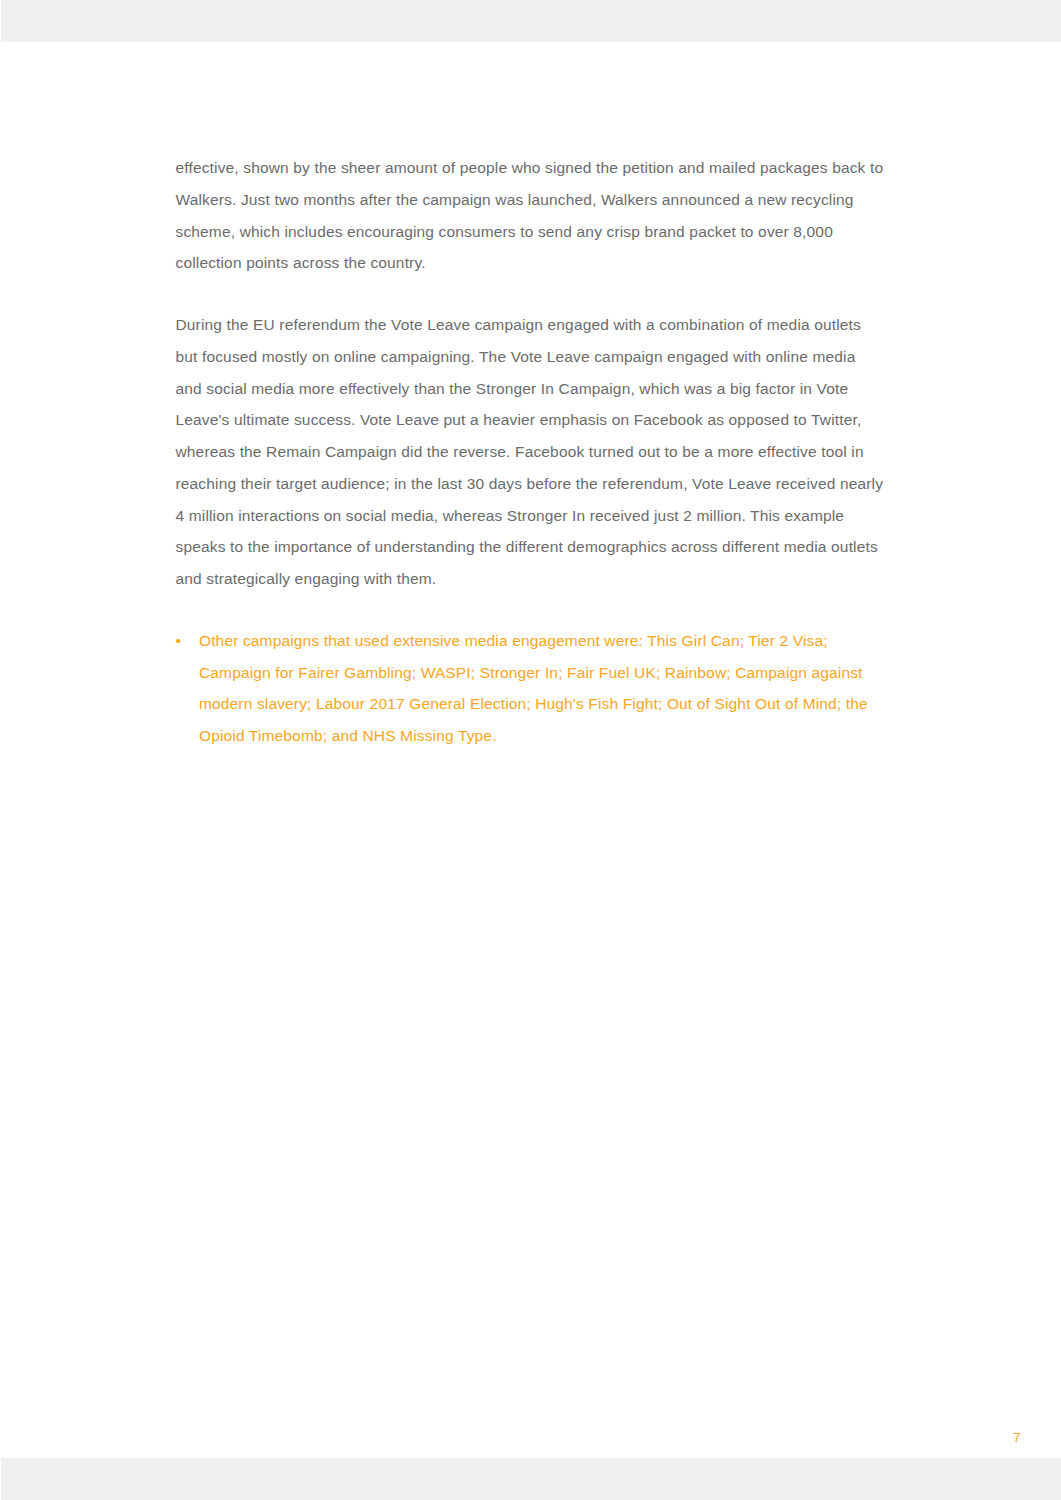effective, shown by the sheer amount of people who signed the petition and mailed packages back to Walkers. Just two months after the campaign was launched, Walkers announced a new recycling scheme, which includes encouraging consumers to send any crisp brand packet to over 8,000 collection points across the country.
During the EU referendum the Vote Leave campaign engaged with a combination of media outlets but focused mostly on online campaigning. The Vote Leave campaign engaged with online media and social media more effectively than the Stronger In Campaign, which was a big factor in Vote Leave's ultimate success. Vote Leave put a heavier emphasis on Facebook as opposed to Twitter, whereas the Remain Campaign did the reverse. Facebook turned out to be a more effective tool in reaching their target audience; in the last 30 days before the referendum, Vote Leave received nearly 4 million interactions on social media, whereas Stronger In received just 2 million. This example speaks to the importance of understanding the different demographics across different media outlets and strategically engaging with them.
• Other campaigns that used extensive media engagement were: This Girl Can; Tier 2 Visa; Campaign for Fairer Gambling; WASPI; Stronger In; Fair Fuel UK; Rainbow; Campaign against modern slavery; Labour 2017 General Election; Hugh's Fish Fight; Out of Sight Out of Mind; the Opioid Timebomb; and NHS Missing Type.
7